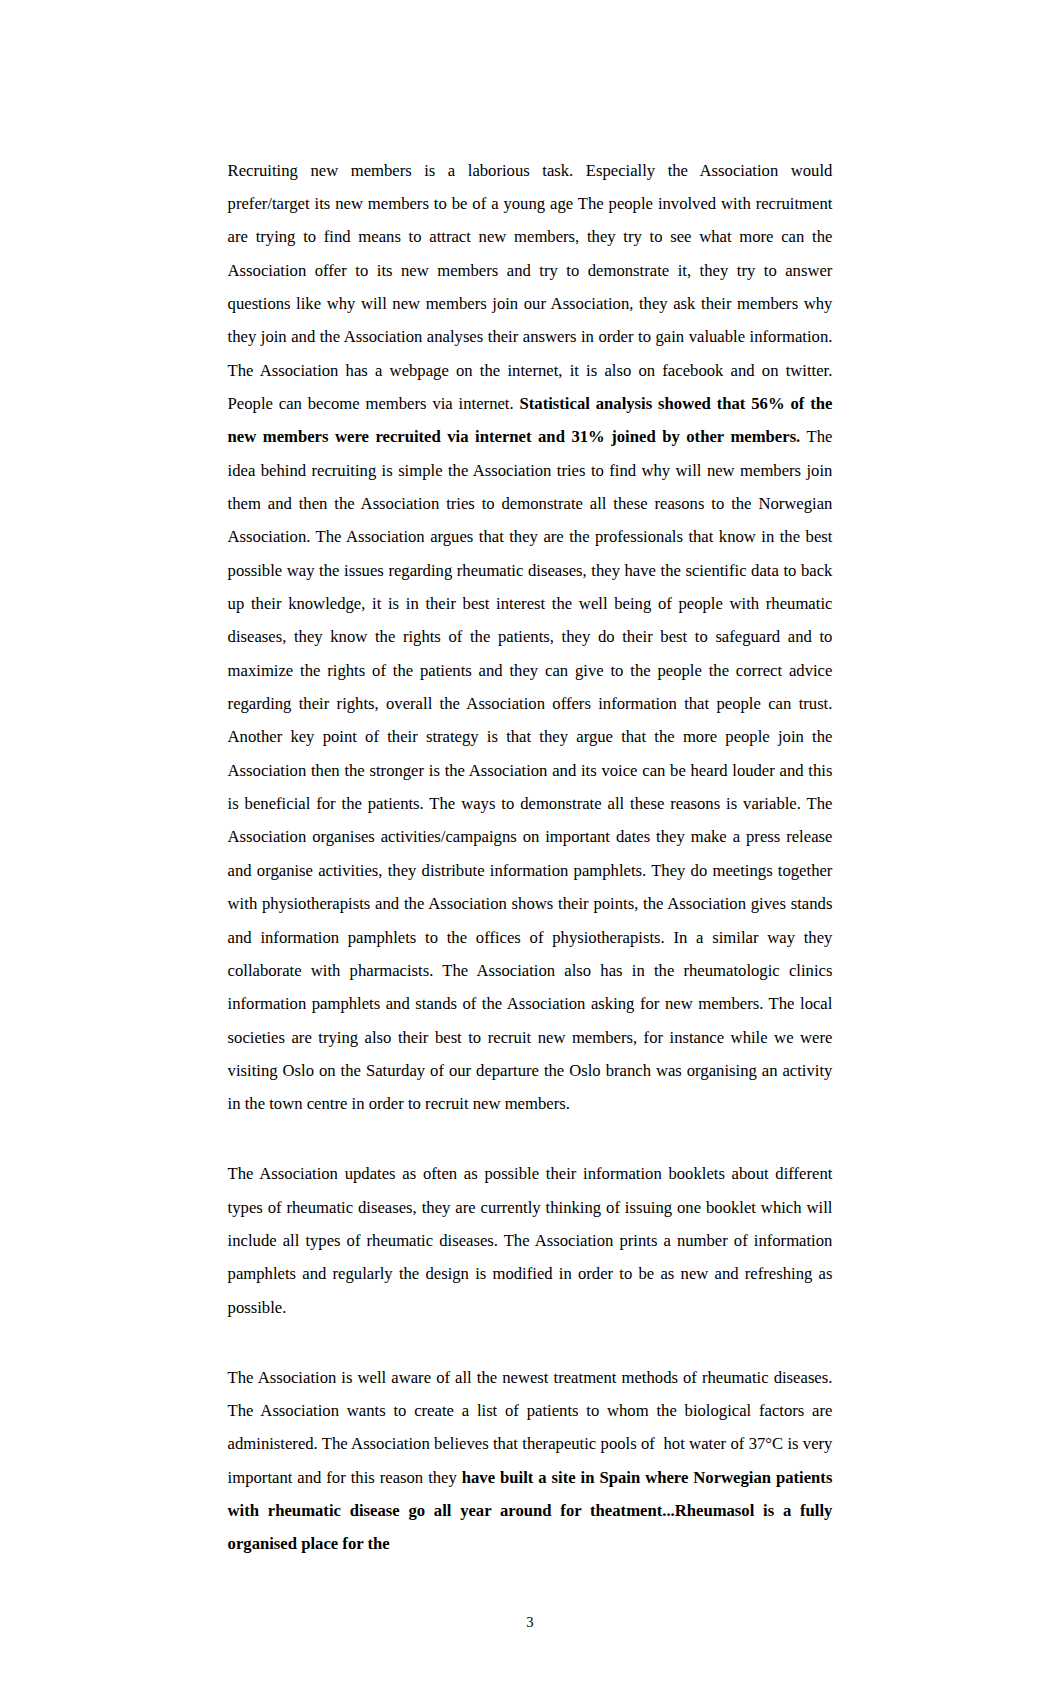Recruiting new members is a laborious task. Especially the Association would prefer/target its new members to be of a young age The people involved with recruitment are trying to find means to attract new members, they try to see what more can the Association offer to its new members and try to demonstrate it, they try to answer questions like why will new members join our Association, they ask their members why they join and the Association analyses their answers in order to gain valuable information. The Association has a webpage on the internet, it is also on facebook and on twitter. People can become members via internet. Statistical analysis showed that 56% of the new members were recruited via internet and 31% joined by other members. The idea behind recruiting is simple the Association tries to find why will new members join them and then the Association tries to demonstrate all these reasons to the Norwegian Association. The Association argues that they are the professionals that know in the best possible way the issues regarding rheumatic diseases, they have the scientific data to back up their knowledge, it is in their best interest the well being of people with rheumatic diseases, they know the rights of the patients, they do their best to safeguard and to maximize the rights of the patients and they can give to the people the correct advice regarding their rights, overall the Association offers information that people can trust. Another key point of their strategy is that they argue that the more people join the Association then the stronger is the Association and its voice can be heard louder and this is beneficial for the patients. The ways to demonstrate all these reasons is variable. The Association organises activities/campaigns on important dates they make a press release and organise activities, they distribute information pamphlets. They do meetings together with physiotherapists and the Association shows their points, the Association gives stands and information pamphlets to the offices of physiotherapists. In a similar way they collaborate with pharmacists. The Association also has in the rheumatologic clinics information pamphlets and stands of the Association asking for new members. The local societies are trying also their best to recruit new members, for instance while we were visiting Oslo on the Saturday of our departure the Oslo branch was organising an activity in the town centre in order to recruit new members.
The Association updates as often as possible their information booklets about different types of rheumatic diseases, they are currently thinking of issuing one booklet which will include all types of rheumatic diseases. The Association prints a number of information pamphlets and regularly the design is modified in order to be as new and refreshing as possible.
The Association is well aware of all the newest treatment methods of rheumatic diseases. The Association wants to create a list of patients to whom the biological factors are administered. The Association believes that therapeutic pools of hot water of 37°C is very important and for this reason they have built a site in Spain where Norwegian patients with rheumatic disease go all year around for theatment...Rheumasol is a fully organised place for the
3